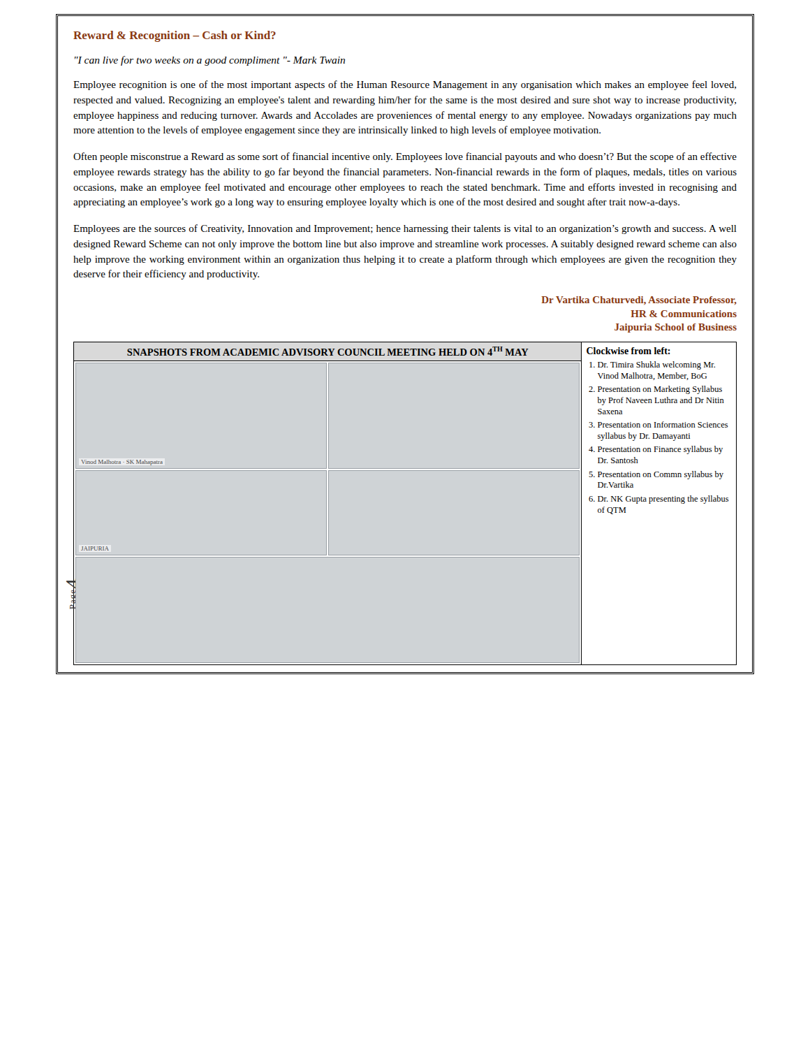Page4
Reward & Recognition – Cash or Kind?
"I can live for two weeks on a good compliment "- Mark Twain
Employee recognition is one of the most important aspects of the Human Resource Management in any organisation which makes an employee feel loved, respected and valued. Recognizing an employee's talent and rewarding him/her for the same is the most desired and sure shot way to increase productivity, employee happiness and reducing turnover. Awards and Accolades are proveniences of mental energy to any employee. Nowadays organizations pay much more attention to the levels of employee engagement since they are intrinsically linked to high levels of employee motivation.
Often people misconstrue a Reward as some sort of financial incentive only. Employees love financial payouts and who doesn’t? But the scope of an effective employee rewards strategy has the ability to go far beyond the financial parameters. Non-financial rewards in the form of plaques, medals, titles on various occasions, make an employee feel motivated and encourage other employees to reach the stated benchmark. Time and efforts invested in recognising and appreciating an employee’s work go a long way to ensuring employee loyalty which is one of the most desired and sought after trait now-a-days.
Employees are the sources of Creativity, Innovation and Improvement; hence harnessing their talents is vital to an organization’s growth and success. A well designed Reward Scheme can not only improve the bottom line but also improve and streamline work processes. A suitably designed reward scheme can also help improve the working environment within an organization thus helping it to create a platform through which employees are given the recognition they deserve for their efficiency and productivity.
Dr Vartika Chaturvedi, Associate Professor,
HR & Communications
Jaipuria School of Business
SNAPSHOTS FROM ACADEMIC ADVISORY COUNCIL MEETING HELD ON 4TH MAY
Vinod Malhotra · SK Mahapatra
JAIPURIA
Clockwise from left:
Dr. Timira Shukla welcoming Mr. Vinod Malhotra, Member, BoG
Presentation on Marketing Syllabus by Prof Naveen Luthra and Dr Nitin Saxena
Presentation on Information Sciences syllabus by Dr. Damayanti
Presentation on Finance syllabus by Dr. Santosh
Presentation on Commn syllabus by Dr.Vartika
Dr. NK Gupta presenting the syllabus of QTM